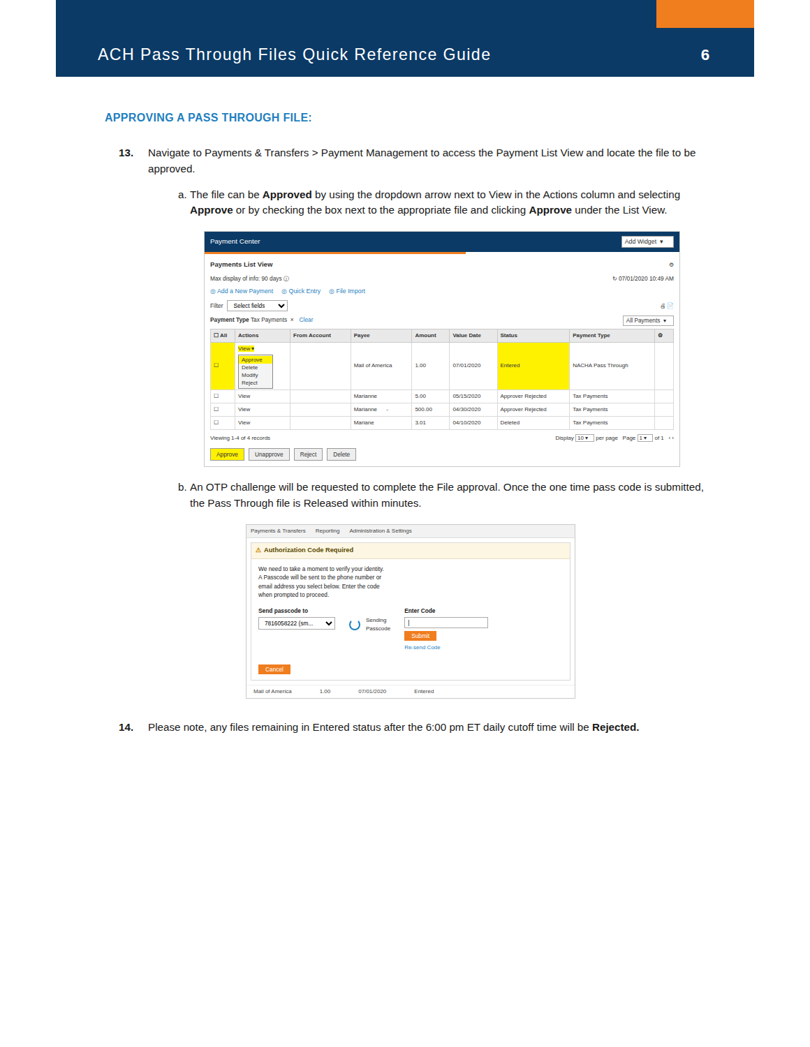ACH Pass Through Files Quick Reference Guide
6
APPROVING A PASS THROUGH FILE:
Navigate to Payments & Transfers > Payment Management to access the Payment List View and locate the file to be approved.
The file can be Approved by using the dropdown arrow next to View in the Actions column and selecting Approve or by checking the box next to the appropriate file and clicking Approve under the List View.
Payment Center Add Widget ▾
Payments List View ⚙
Max display of info: 90 days ⓘ ↻ 07/01/2020 10:49 AM
◎ Add a New Payment ◎ Quick Entry ◎ File Import
Filter Select fields 🖨 📄
Payment Type Tax Payments ×Clear All Payments ▾
| ☐ All | Actions | From Account | Payee | Amount | Value Date | Status | Payment Type | ⚙ |
| --- | --- | --- | --- | --- | --- | --- | --- | --- |
| ☐ | View ▾ Approve Delete Modify Reject | | Mail of America | 1.00 | 07/01/2020 | Entered | NACHA Pass Through | |
| ☐ | View | | Marianne | 5.00 | 05/15/2020 | Approver Rejected | Tax Payments | |
| ☐ | View | | Marianne - | 500.00 | 04/30/2020 | Approver Rejected | Tax Payments | |
| ☐ | View | | Mariane | 3.01 | 04/10/2020 | Deleted | Tax Payments | |
Viewing 1-4 of 4 records Display 10 ▾ per page Page 1 ▾ of 1 ‹ ›
Approve Unapprove Reject Delete
An OTP challenge will be requested to complete the File approval. Once the one time pass code is submitted, the Pass Through file is Released within minutes.
Payments & Transfers Reporting Administration & Settings
⚠Authorization Code Required
We need to take a moment to verify your identity.
A Passcode will be sent to the phone number or
email address you select below. Enter the code
when prompted to proceed.
Send passcode to 7816058222 (sm...
Sending
Passcode
Enter Code
Submit
Re-send Code
Cancel
Mail of America 1.00 07/01/2020 Entered
Please note, any files remaining in Entered status after the 6:00 pm ET daily cutoff time will be Rejected.